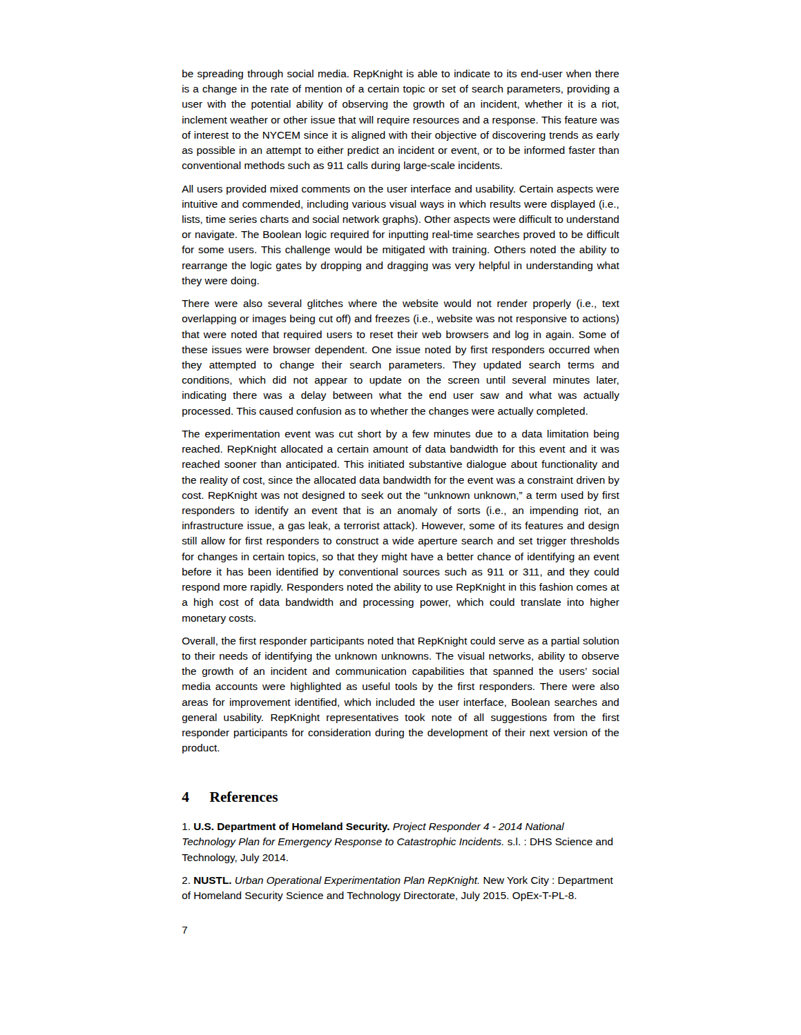be spreading through social media. RepKnight is able to indicate to its end-user when there is a change in the rate of mention of a certain topic or set of search parameters, providing a user with the potential ability of observing the growth of an incident, whether it is a riot, inclement weather or other issue that will require resources and a response. This feature was of interest to the NYCEM since it is aligned with their objective of discovering trends as early as possible in an attempt to either predict an incident or event, or to be informed faster than conventional methods such as 911 calls during large-scale incidents.
All users provided mixed comments on the user interface and usability. Certain aspects were intuitive and commended, including various visual ways in which results were displayed (i.e., lists, time series charts and social network graphs). Other aspects were difficult to understand or navigate. The Boolean logic required for inputting real-time searches proved to be difficult for some users. This challenge would be mitigated with training. Others noted the ability to rearrange the logic gates by dropping and dragging was very helpful in understanding what they were doing.
There were also several glitches where the website would not render properly (i.e., text overlapping or images being cut off) and freezes (i.e., website was not responsive to actions) that were noted that required users to reset their web browsers and log in again. Some of these issues were browser dependent. One issue noted by first responders occurred when they attempted to change their search parameters. They updated search terms and conditions, which did not appear to update on the screen until several minutes later, indicating there was a delay between what the end user saw and what was actually processed. This caused confusion as to whether the changes were actually completed.
The experimentation event was cut short by a few minutes due to a data limitation being reached. RepKnight allocated a certain amount of data bandwidth for this event and it was reached sooner than anticipated. This initiated substantive dialogue about functionality and the reality of cost, since the allocated data bandwidth for the event was a constraint driven by cost. RepKnight was not designed to seek out the “unknown unknown,” a term used by first responders to identify an event that is an anomaly of sorts (i.e., an impending riot, an infrastructure issue, a gas leak, a terrorist attack). However, some of its features and design still allow for first responders to construct a wide aperture search and set trigger thresholds for changes in certain topics, so that they might have a better chance of identifying an event before it has been identified by conventional sources such as 911 or 311, and they could respond more rapidly. Responders noted the ability to use RepKnight in this fashion comes at a high cost of data bandwidth and processing power, which could translate into higher monetary costs.
Overall, the first responder participants noted that RepKnight could serve as a partial solution to their needs of identifying the unknown unknowns. The visual networks, ability to observe the growth of an incident and communication capabilities that spanned the users’ social media accounts were highlighted as useful tools by the first responders. There were also areas for improvement identified, which included the user interface, Boolean searches and general usability. RepKnight representatives took note of all suggestions from the first responder participants for consideration during the development of their next version of the product.
4 References
1. U.S. Department of Homeland Security. Project Responder 4 - 2014 National Technology Plan for Emergency Response to Catastrophic Incidents. s.l. : DHS Science and Technology, July 2014.
2. NUSTL. Urban Operational Experimentation Plan RepKnight. New York City : Department of Homeland Security Science and Technology Directorate, July 2015. OpEx-T-PL-8.
7